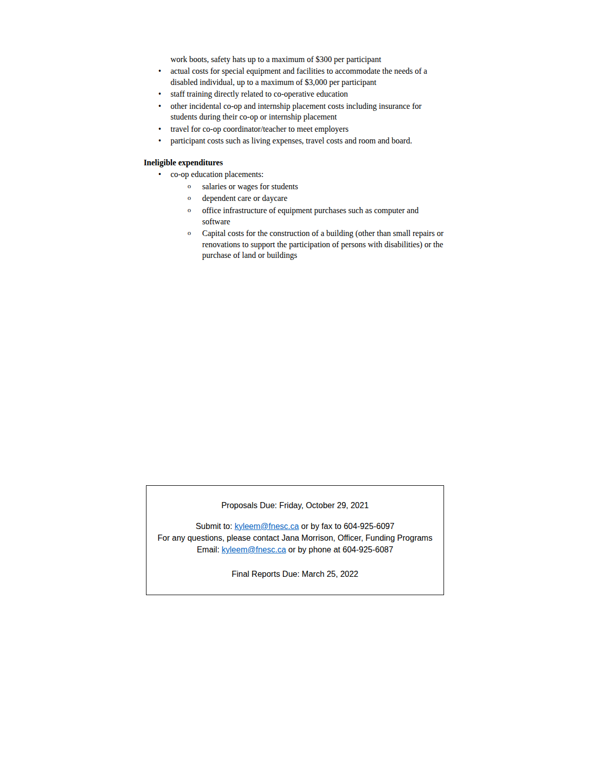work boots, safety hats up to a maximum of $300 per participant
actual costs for special equipment and facilities to accommodate the needs of a disabled individual, up to a maximum of $3,000 per participant
staff training directly related to co-operative education
other incidental co-op and internship placement costs including insurance for students during their co-op or internship placement
travel for co-op coordinator/teacher to meet employers
participant costs such as living expenses, travel costs and room and board.
Ineligible expenditures
co-op education placements:
salaries or wages for students
dependent care or daycare
office infrastructure of equipment purchases such as computer and software
Capital costs for the construction of a building (other than small repairs or renovations to support the participation of persons with disabilities) or the purchase of land or buildings
Proposals Due: Friday, October 29, 2021
Submit to: kyleem@fnesc.ca or by fax to 604-925-6097
For any questions, please contact Jana Morrison, Officer, Funding Programs
Email: kyleem@fnesc.ca or by phone at 604-925-6087
Final Reports Due: March 25, 2022